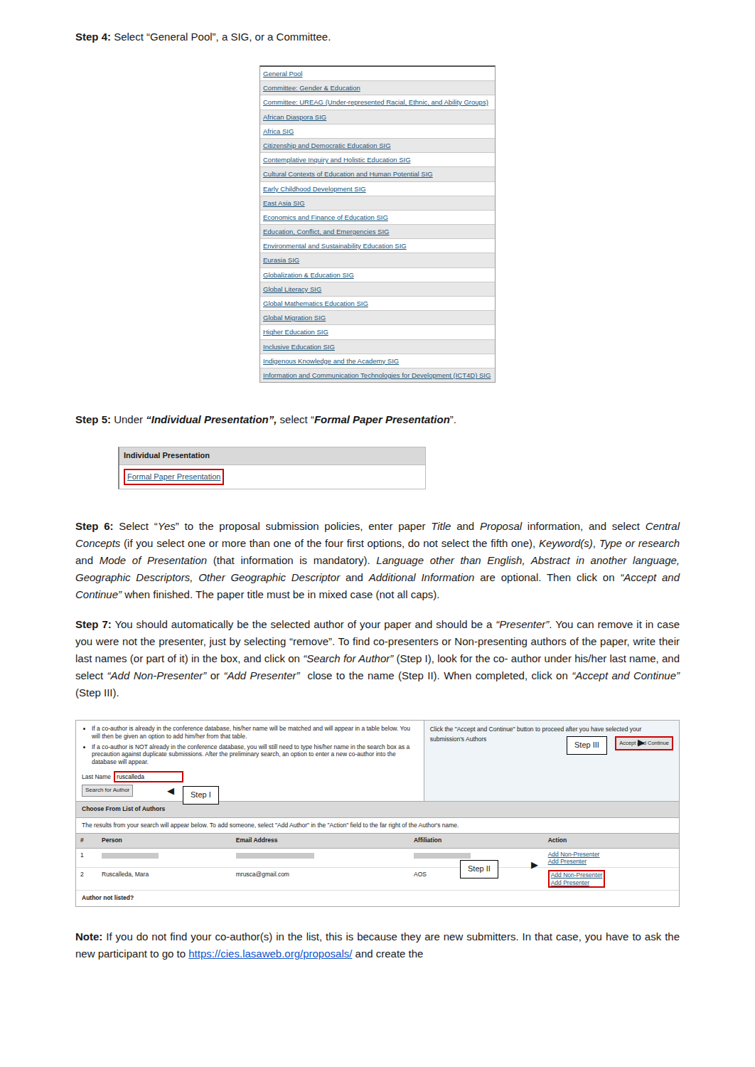Step 4: Select “General Pool”, a SIG, or a Committee.
General Pool
Committee: Gender & Education
Committee: UREAG (Under-represented Racial, Ethnic, and Ability Groups)
African Diaspora SIG
Africa SIG
Citizenship and Democratic Education SIG
Contemplative Inquiry and Holistic Education SIG
Cultural Contexts of Education and Human Potential SIG
Early Childhood Development SIG
East Asia SIG
Economics and Finance of Education SIG
Education, Conflict, and Emergencies SIG
Environmental and Sustainability Education SIG
Eurasia SIG
Globalization & Education SIG
Global Literacy SIG
Global Mathematics Education SIG
Global Migration SIG
Higher Education SIG
Inclusive Education SIG
Indigenous Knowledge and the Academy SIG
Information and Communication Technologies for Development (ICT4D) SIG
Step 5: Under “Individual Presentation”, select “Formal Paper Presentation”.
Individual Presentation
Formal Paper Presentation
Step 6: Select “Yes” to the proposal submission policies, enter paper Title and Proposal information, and select Central Concepts (if you select one or more than one of the four first options, do not select the fifth one), Keyword(s), Type or research and Mode of Presentation (that information is mandatory). Language other than English, Abstract in another language, Geographic Descriptors, Other Geographic Descriptor and Additional Information are optional. Then click on “Accept and Continue” when finished. The paper title must be in mixed case (not all caps).
Step 7: You should automatically be the selected author of your paper and should be a “Presenter”. You can remove it in case you were not the presenter, just by selecting “remove”. To find co-presenters or Non-presenting authors of the paper, write their last names (or part of it) in the box, and click on “Search for Author” (Step I), look for the co- author under his/her last name, and select “Add Non-Presenter” or “Add Presenter” close to the name (Step II). When completed, click on “Accept and Continue” (Step III).
If a co-author is already in the conference database, his/her name will be matched and will appear in a table below. You will then be given an option to add him/her from that table.
If a co-author is NOT already in the conference database, you will still need to type his/her name in the search box as a precaution against duplicate submissions. After the preliminary search, an option to enter a new co-author into the database will appear.
Last Name
Search for Author
Click the "Accept and Continue" button to proceed after you have selected your submission's Authors
Accept and Continue
Choose From List of Authors
The results from your search will appear below. To add someone, select "Add Author" in the "Action" field to the far right of the Author's name.
| # | Person | Email Address | Affiliation | Action |
| --- | --- | --- | --- | --- |
| 1 | | | | Add Non-Presenter Add Presenter |
| 2 | Ruscalleda, Mara | mrusca@gmail.com | AOS | Add Non-Presenter Add Presenter |
Author not listed?
Step I
◀
Step II
▶
Step III
▶
Note: If you do not find your co-author(s) in the list, this is because they are new submitters. In that case, you have to ask the new participant to go to https://cies.lasaweb.org/proposals/ and create the